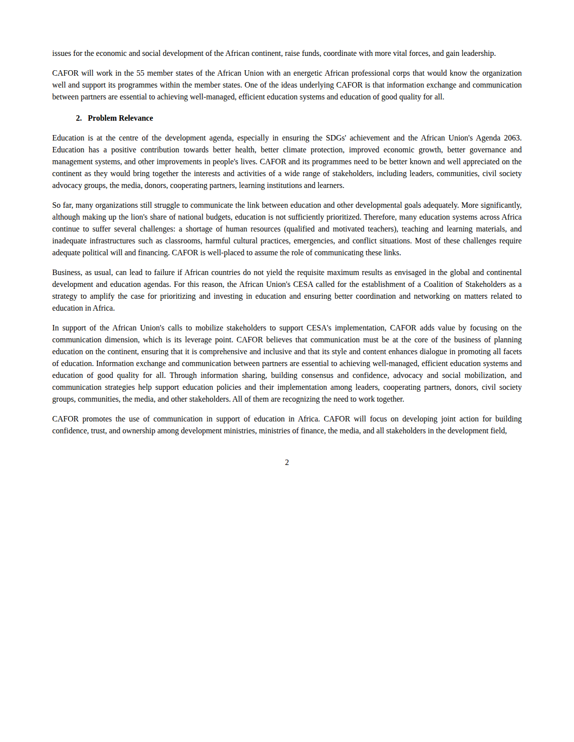issues for the economic and social development of the African continent, raise funds, coordinate with more vital forces, and gain leadership.
CAFOR will work in the 55 member states of the African Union with an energetic African professional corps that would know the organization well and support its programmes within the member states. One of the ideas underlying CAFOR is that information exchange and communication between partners are essential to achieving well-managed, efficient education systems and education of good quality for all.
2. Problem Relevance
Education is at the centre of the development agenda, especially in ensuring the SDGs' achievement and the African Union's Agenda 2063. Education has a positive contribution towards better health, better climate protection, improved economic growth, better governance and management systems, and other improvements in people's lives. CAFOR and its programmes need to be better known and well appreciated on the continent as they would bring together the interests and activities of a wide range of stakeholders, including leaders, communities, civil society advocacy groups, the media, donors, cooperating partners, learning institutions and learners.
So far, many organizations still struggle to communicate the link between education and other developmental goals adequately. More significantly, although making up the lion's share of national budgets, education is not sufficiently prioritized. Therefore, many education systems across Africa continue to suffer several challenges: a shortage of human resources (qualified and motivated teachers), teaching and learning materials, and inadequate infrastructures such as classrooms, harmful cultural practices, emergencies, and conflict situations. Most of these challenges require adequate political will and financing. CAFOR is well-placed to assume the role of communicating these links.
Business, as usual, can lead to failure if African countries do not yield the requisite maximum results as envisaged in the global and continental development and education agendas. For this reason, the African Union's CESA called for the establishment of a Coalition of Stakeholders as a strategy to amplify the case for prioritizing and investing in education and ensuring better coordination and networking on matters related to education in Africa.
In support of the African Union's calls to mobilize stakeholders to support CESA's implementation, CAFOR adds value by focusing on the communication dimension, which is its leverage point. CAFOR believes that communication must be at the core of the business of planning education on the continent, ensuring that it is comprehensive and inclusive and that its style and content enhances dialogue in promoting all facets of education. Information exchange and communication between partners are essential to achieving well-managed, efficient education systems and education of good quality for all. Through information sharing, building consensus and confidence, advocacy and social mobilization, and communication strategies help support education policies and their implementation among leaders, cooperating partners, donors, civil society groups, communities, the media, and other stakeholders. All of them are recognizing the need to work together.
CAFOR promotes the use of communication in support of education in Africa. CAFOR will focus on developing joint action for building confidence, trust, and ownership among development ministries, ministries of finance, the media, and all stakeholders in the development field,
2